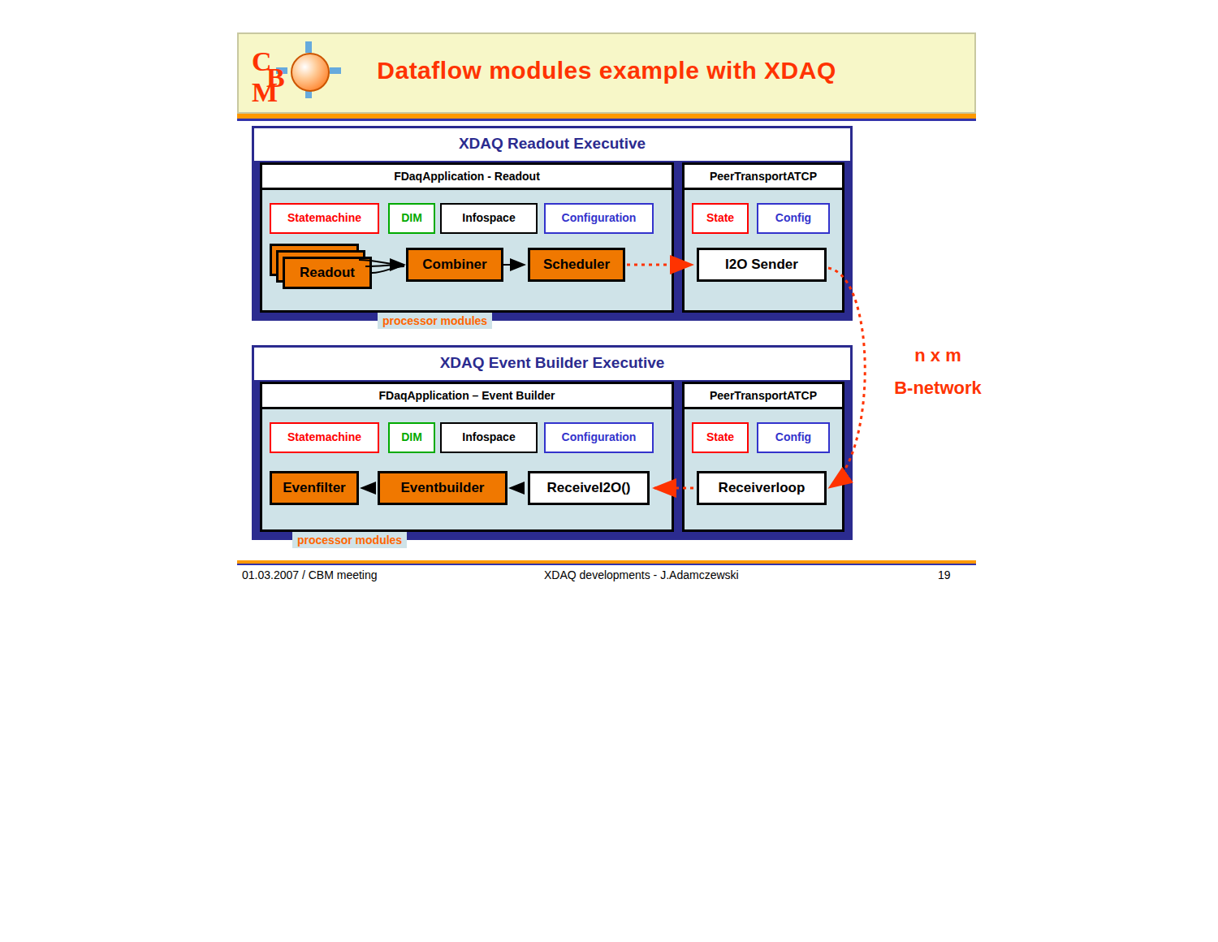Dataflow modules example with XDAQ
C B M
XDAQ Readout Executive
FDaqApplication - Readout
Statemachine
DIM
Infospace
Configuration
Readout
Combiner
Scheduler
processor modules
PeerTransportATCP
State
Config
I2O Sender
XDAQ Event Builder Executive
FDaqApplication – Event Builder
Statemachine
DIM
Infospace
Configuration
Evenfilter
Eventbuilder
ReceiveI2O()
processor modules
PeerTransportATCP
State
Config
Receiverloop
n x m
B-network
01.03.2007 / CBM meeting
XDAQ developments - J.Adamczewski
19